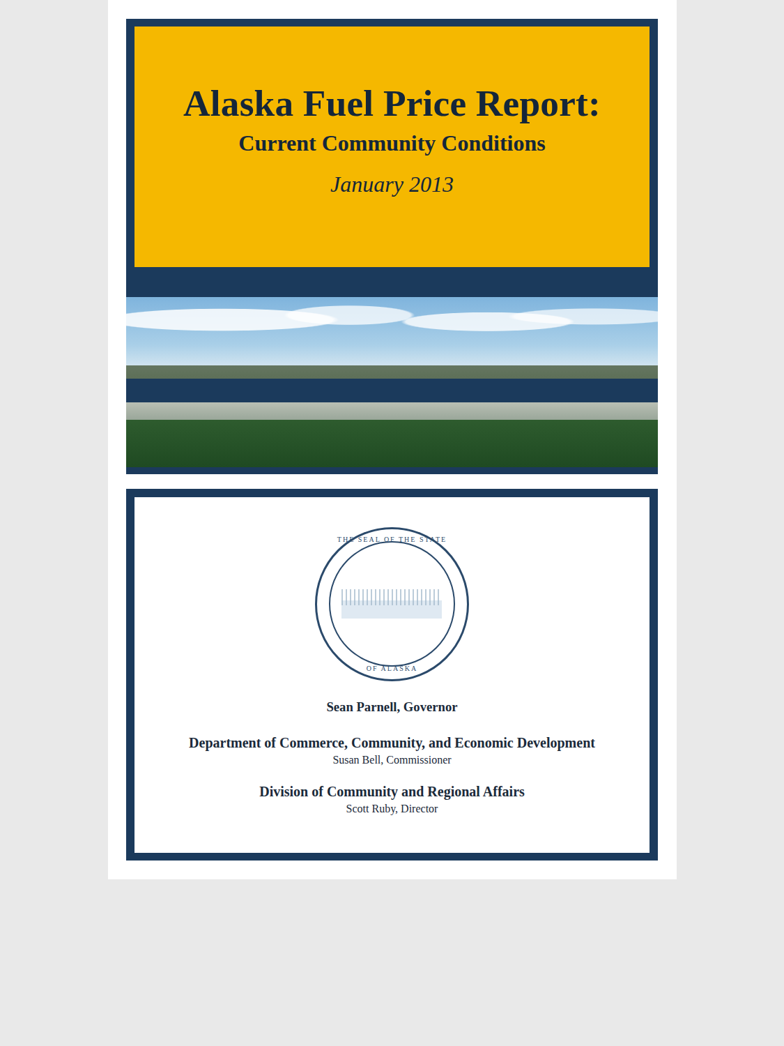Alaska Fuel Price Report:
Current Community Conditions
January 2013
The Seal of the State
of Alaska
Sean Parnell, Governor
Department of Commerce, Community, and Economic Development
Susan Bell, Commissioner
Division of Community and Regional Affairs
Scott Ruby, Director